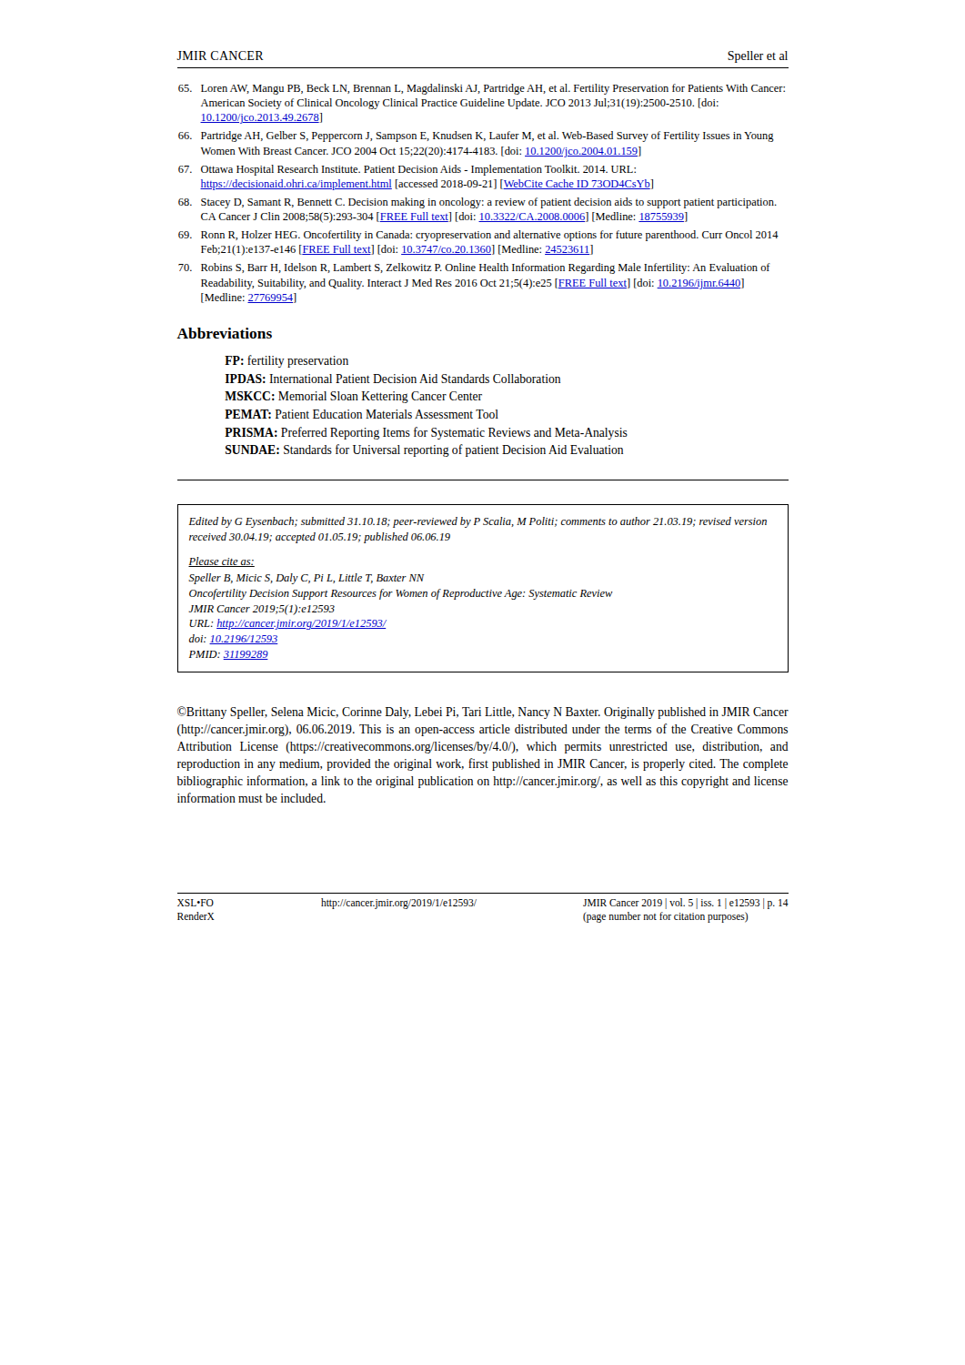JMIR CANCER Speller et al
65. Loren AW, Mangu PB, Beck LN, Brennan L, Magdalinski AJ, Partridge AH, et al. Fertility Preservation for Patients With Cancer: American Society of Clinical Oncology Clinical Practice Guideline Update. JCO 2013 Jul;31(19):2500-2510. [doi: 10.1200/jco.2013.49.2678]
66. Partridge AH, Gelber S, Peppercorn J, Sampson E, Knudsen K, Laufer M, et al. Web-Based Survey of Fertility Issues in Young Women With Breast Cancer. JCO 2004 Oct 15;22(20):4174-4183. [doi: 10.1200/jco.2004.01.159]
67. Ottawa Hospital Research Institute. Patient Decision Aids - Implementation Toolkit. 2014. URL: https://decisionaid.ohri.ca/implement.html [accessed 2018-09-21] [WebCite Cache ID 73OD4CsYb]
68. Stacey D, Samant R, Bennett C. Decision making in oncology: a review of patient decision aids to support patient participation. CA Cancer J Clin 2008;58(5):293-304 [FREE Full text] [doi: 10.3322/CA.2008.0006] [Medline: 18755939]
69. Ronn R, Holzer HEG. Oncofertility in Canada: cryopreservation and alternative options for future parenthood. Curr Oncol 2014 Feb;21(1):e137-e146 [FREE Full text] [doi: 10.3747/co.20.1360] [Medline: 24523611]
70. Robins S, Barr H, Idelson R, Lambert S, Zelkowitz P. Online Health Information Regarding Male Infertility: An Evaluation of Readability, Suitability, and Quality. Interact J Med Res 2016 Oct 21;5(4):e25 [FREE Full text] [doi: 10.2196/ijmr.6440] [Medline: 27769954]
Abbreviations
FP:
fertility preservation
IPDAS:
International Patient Decision Aid Standards Collaboration
MSKCC:
Memorial Sloan Kettering Cancer Center
PEMAT:
Patient Education Materials Assessment Tool
PRISMA:
Preferred Reporting Items for Systematic Reviews and Meta-Analysis
SUNDAE:
Standards for Universal reporting of patient Decision Aid Evaluation
Edited by G Eysenbach; submitted 31.10.18; peer-reviewed by P Scalia, M Politi; comments to author 21.03.19; revised version received 30.04.19; accepted 01.05.19; published 06.06.19
Please cite as:
Speller B, Micic S, Daly C, Pi L, Little T, Baxter NN
Oncofertility Decision Support Resources for Women of Reproductive Age: Systematic Review
JMIR Cancer 2019;5(1):e12593
URL: http://cancer.jmir.org/2019/1/e12593/
doi: 10.2196/12593
PMID: 31199289
©Brittany Speller, Selena Micic, Corinne Daly, Lebei Pi, Tari Little, Nancy N Baxter. Originally published in JMIR Cancer (http://cancer.jmir.org), 06.06.2019. This is an open-access article distributed under the terms of the Creative Commons Attribution License (https://creativecommons.org/licenses/by/4.0/), which permits unrestricted use, distribution, and reproduction in any medium, provided the original work, first published in JMIR Cancer, is properly cited. The complete bibliographic information, a link to the original publication on http://cancer.jmir.org/, as well as this copyright and license information must be included.
XSL•FO
RenderX
http://cancer.jmir.org/2019/1/e12593/
JMIR Cancer 2019 | vol. 5 | iss. 1 | e12593 | p. 14
(page number not for citation purposes)